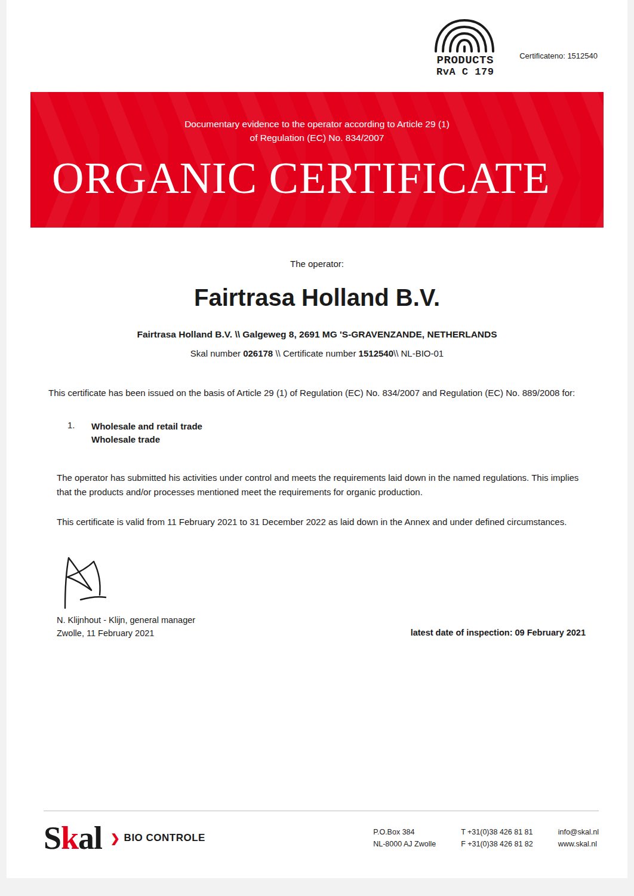PRODUCTS
RvA C 179
Certificateno: 1512540
Documentary evidence to the operator according to Article 29 (1)
of Regulation (EC) No. 834/2007
ORGANIC CERTIFICATE
The operator:
Fairtrasa Holland B.V.
Fairtrasa Holland B.V. \\ Galgeweg 8, 2691 MG 'S-GRAVENZANDE, NETHERLANDS
Skal number 026178 \\ Certificate number 1512540\\ NL-BIO-01
This certificate has been issued on the basis of Article 29 (1) of Regulation (EC) No. 834/2007 and Regulation (EC) No. 889/2008 for:
1.
Wholesale and retail trade
Wholesale trade
The operator has submitted his activities under control and meets the requirements laid down in the named regulations. This implies that the products and/or processes mentioned meet the requirements for organic production.
This certificate is valid from 11 February 2021 to 31 December 2022 as laid down in the Annex and under defined circumstances.
N. Klijnhout - Klijn, general manager
Zwolle, 11 February 2021
latest date of inspection: 09 February 2021
Skal
❯BIO CONTROLE
P.O.Box 384
NL-8000 AJ Zwolle
T +31(0)38 426 81 81
F +31(0)38 426 81 82
info@skal.nl
www.skal.nl